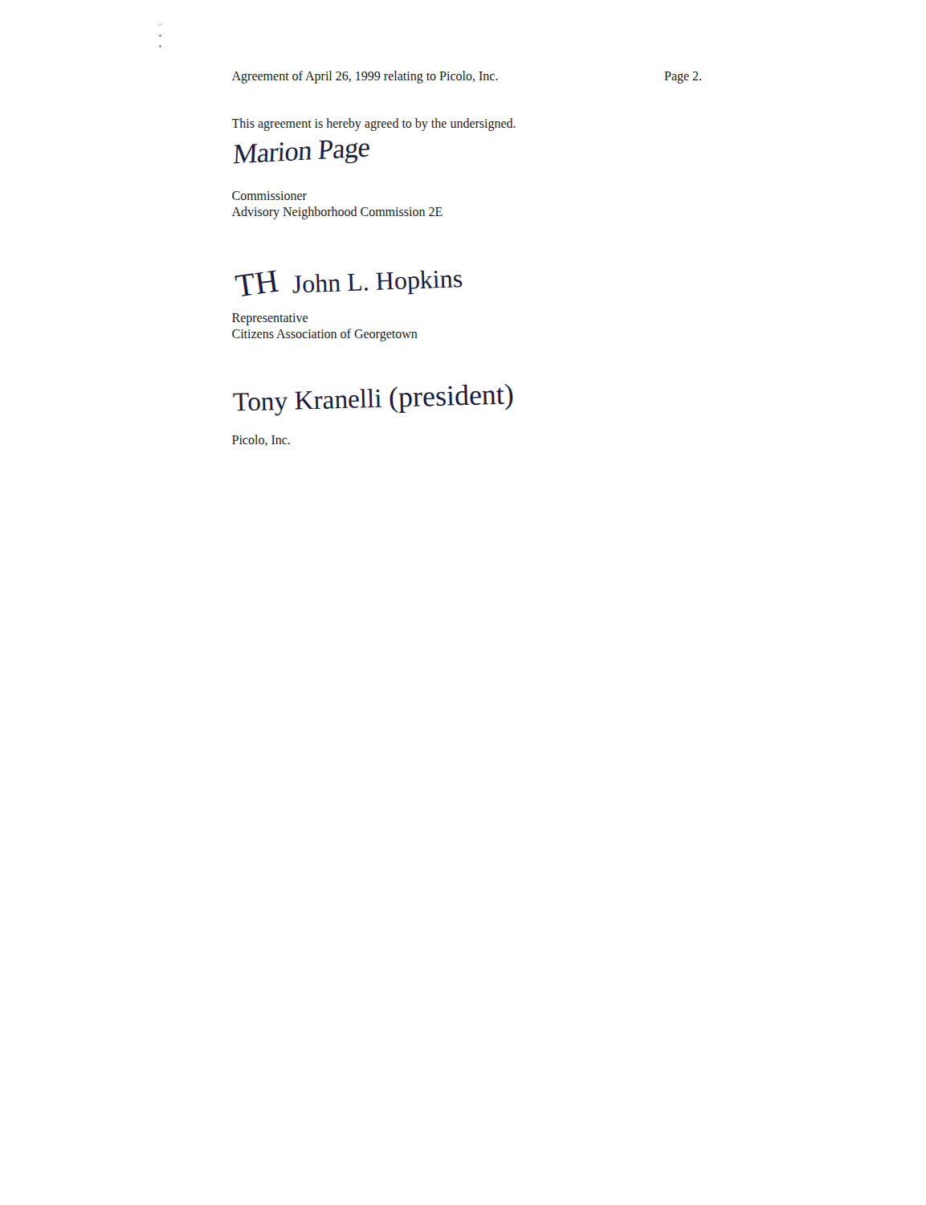′′ • •
Agreement of April 26, 1999 relating to Picolo, Inc.
Page 2.
This agreement is hereby agreed to by the undersigned.
Marion Page
Commissioner
Advisory Neighborhood Commission 2E
THJohn L. Hopkins
Representative
Citizens Association of Georgetown
Tony Kranelli (president)
Picolo, Inc.